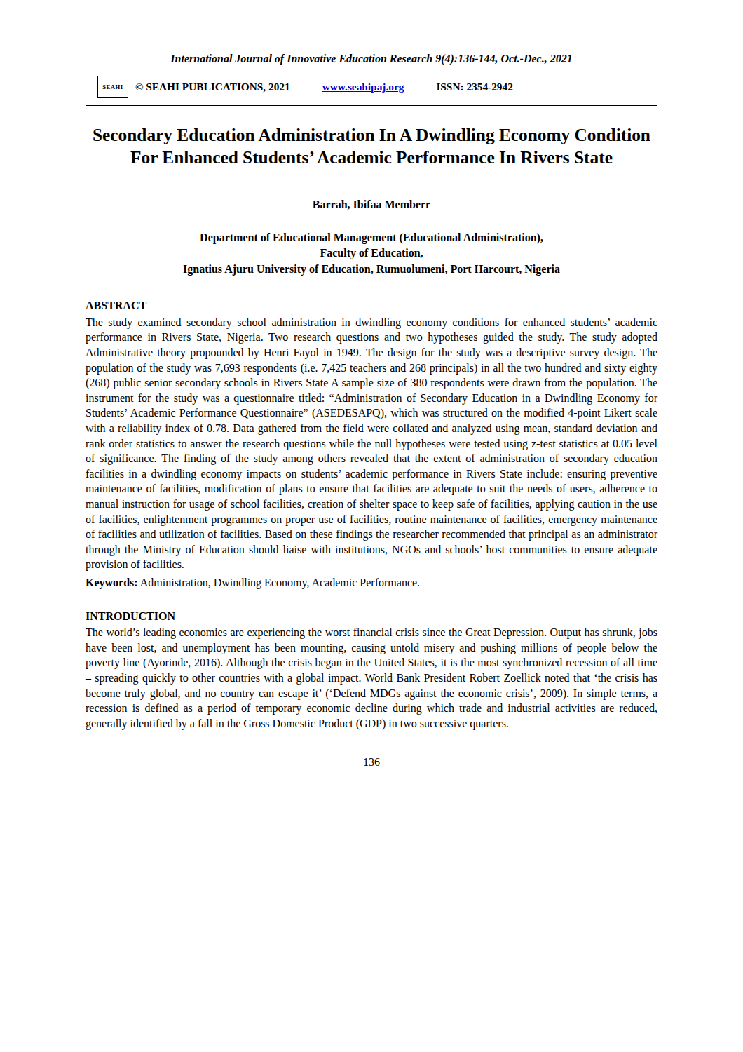International Journal of Innovative Education Research 9(4):136-144, Oct.-Dec., 2021
SEAHI © SEAHI PUBLICATIONS, 2021 www.seahipaj.org ISSN: 2354-2942
Secondary Education Administration In A Dwindling Economy Condition For Enhanced Students’ Academic Performance In Rivers State
Barrah, Ibifaa Memberr
Department of Educational Management (Educational Administration),
Faculty of Education,
Ignatius Ajuru University of Education, Rumuolumeni, Port Harcourt, Nigeria
Abstract
The study examined secondary school administration in dwindling economy conditions for enhanced students’ academic performance in Rivers State, Nigeria. Two research questions and two hypotheses guided the study. The study adopted Administrative theory propounded by Henri Fayol in 1949. The design for the study was a descriptive survey design. The population of the study was 7,693 respondents (i.e. 7,425 teachers and 268 principals) in all the two hundred and sixty eighty (268) public senior secondary schools in Rivers State A sample size of 380 respondents were drawn from the population. The instrument for the study was a questionnaire titled: “Administration of Secondary Education in a Dwindling Economy for Students’ Academic Performance Questionnaire” (ASEDESAPQ), which was structured on the modified 4-point Likert scale with a reliability index of 0.78. Data gathered from the field were collated and analyzed using mean, standard deviation and rank order statistics to answer the research questions while the null hypotheses were tested using z-test statistics at 0.05 level of significance. The finding of the study among others revealed that the extent of administration of secondary education facilities in a dwindling economy impacts on students’ academic performance in Rivers State include: ensuring preventive maintenance of facilities, modification of plans to ensure that facilities are adequate to suit the needs of users, adherence to manual instruction for usage of school facilities, creation of shelter space to keep safe of facilities, applying caution in the use of facilities, enlightenment programmes on proper use of facilities, routine maintenance of facilities, emergency maintenance of facilities and utilization of facilities. Based on these findings the researcher recommended that principal as an administrator through the Ministry of Education should liaise with institutions, NGOs and schools’ host communities to ensure adequate provision of facilities.
Keywords: Administration, Dwindling Economy, Academic Performance.
Introduction
The world’s leading economies are experiencing the worst financial crisis since the Great Depression. Output has shrunk, jobs have been lost, and unemployment has been mounting, causing untold misery and pushing millions of people below the poverty line (Ayorinde, 2016). Although the crisis began in the United States, it is the most synchronized recession of all time – spreading quickly to other countries with a global impact. World Bank President Robert Zoellick noted that ‘the crisis has become truly global, and no country can escape it’ (‘Defend MDGs against the economic crisis’, 2009). In simple terms, a recession is defined as a period of temporary economic decline during which trade and industrial activities are reduced, generally identified by a fall in the Gross Domestic Product (GDP) in two successive quarters.
136